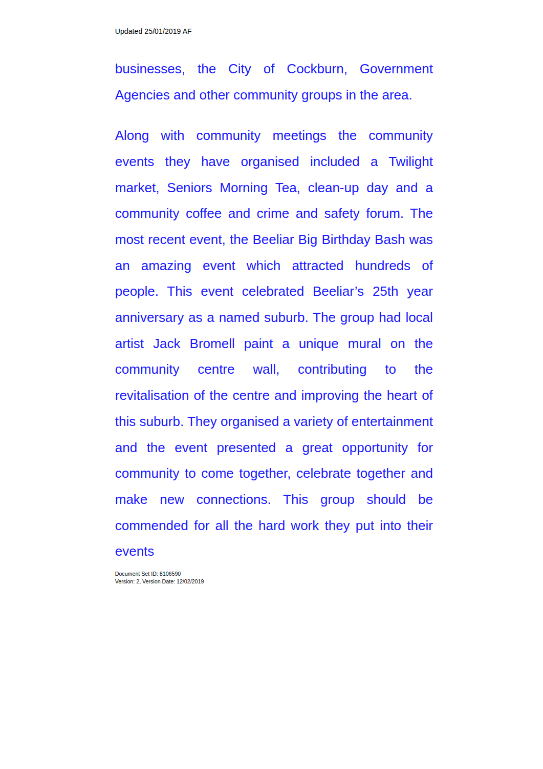Updated 25/01/2019 AF
businesses, the City of Cockburn, Government Agencies and other community groups in the area.
Along with community meetings the community events they have organised included a Twilight market, Seniors Morning Tea, clean-up day and a community coffee and crime and safety forum. The most recent event, the Beeliar Big Birthday Bash was an amazing event which attracted hundreds of people. This event celebrated Beeliar’s 25th year anniversary as a named suburb. The group had local artist Jack Bromell paint a unique mural on the community centre wall, contributing to the revitalisation of the centre and improving the heart of this suburb. They organised a variety of entertainment and the event presented a great opportunity for community to come together, celebrate together and make new connections. This group should be commended for all the hard work they put into their events
Document Set ID: 8106590
Version: 2, Version Date: 12/02/2019